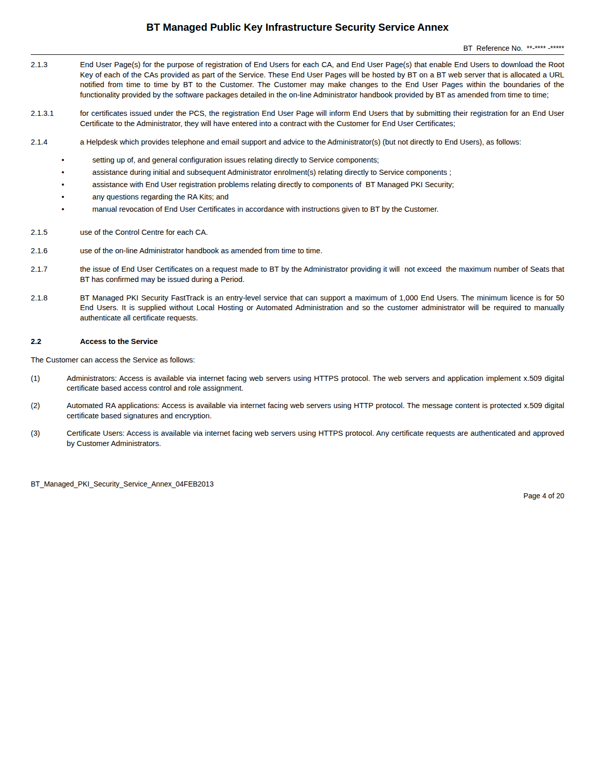BT Managed Public Key Infrastructure Security Service Annex
BT Reference No. **-**** -*****
2.1.3
End User Page(s) for the purpose of registration of End Users for each CA, and End User Page(s) that enable End Users to download the Root Key of each of the CAs provided as part of the Service. These End User Pages will be hosted by BT on a BT web server that is allocated a URL notified from time to time by BT to the Customer. The Customer may make changes to the End User Pages within the boundaries of the functionality provided by the software packages detailed in the on-line Administrator handbook provided by BT as amended from time to time;
2.1.3.1
for certificates issued under the PCS, the registration End User Page will inform End Users that by submitting their registration for an End User Certificate to the Administrator, they will have entered into a contract with the Customer for End User Certificates;
2.1.4
a Helpdesk which provides telephone and email support and advice to the Administrator(s) (but not directly to End Users), as follows:
setting up of, and general configuration issues relating directly to Service components;
assistance during initial and subsequent Administrator enrolment(s) relating directly to Service components ;
assistance with End User registration problems relating directly to components of BT Managed PKI Security;
any questions regarding the RA Kits; and
manual revocation of End User Certificates in accordance with instructions given to BT by the Customer.
2.1.5
use of the Control Centre for each CA.
2.1.6
use of the on-line Administrator handbook as amended from time to time.
2.1.7
the issue of End User Certificates on a request made to BT by the Administrator providing it will not exceed the maximum number of Seats that BT has confirmed may be issued during a Period.
2.1.8
BT Managed PKI Security FastTrack is an entry-level service that can support a maximum of 1,000 End Users. The minimum licence is for 50 End Users. It is supplied without Local Hosting or Automated Administration and so the customer administrator will be required to manually authenticate all certificate requests.
2.2 Access to the Service
The Customer can access the Service as follows:
(1)
Administrators: Access is available via internet facing web servers using HTTPS protocol. The web servers and application implement x.509 digital certificate based access control and role assignment.
(2)
Automated RA applications: Access is available via internet facing web servers using HTTP protocol. The message content is protected x.509 digital certificate based signatures and encryption.
(3)
Certificate Users: Access is available via internet facing web servers using HTTPS protocol. Any certificate requests are authenticated and approved by Customer Administrators.
BT_Managed_PKI_Security_Service_Annex_04FEB2013
Page 4 of 20